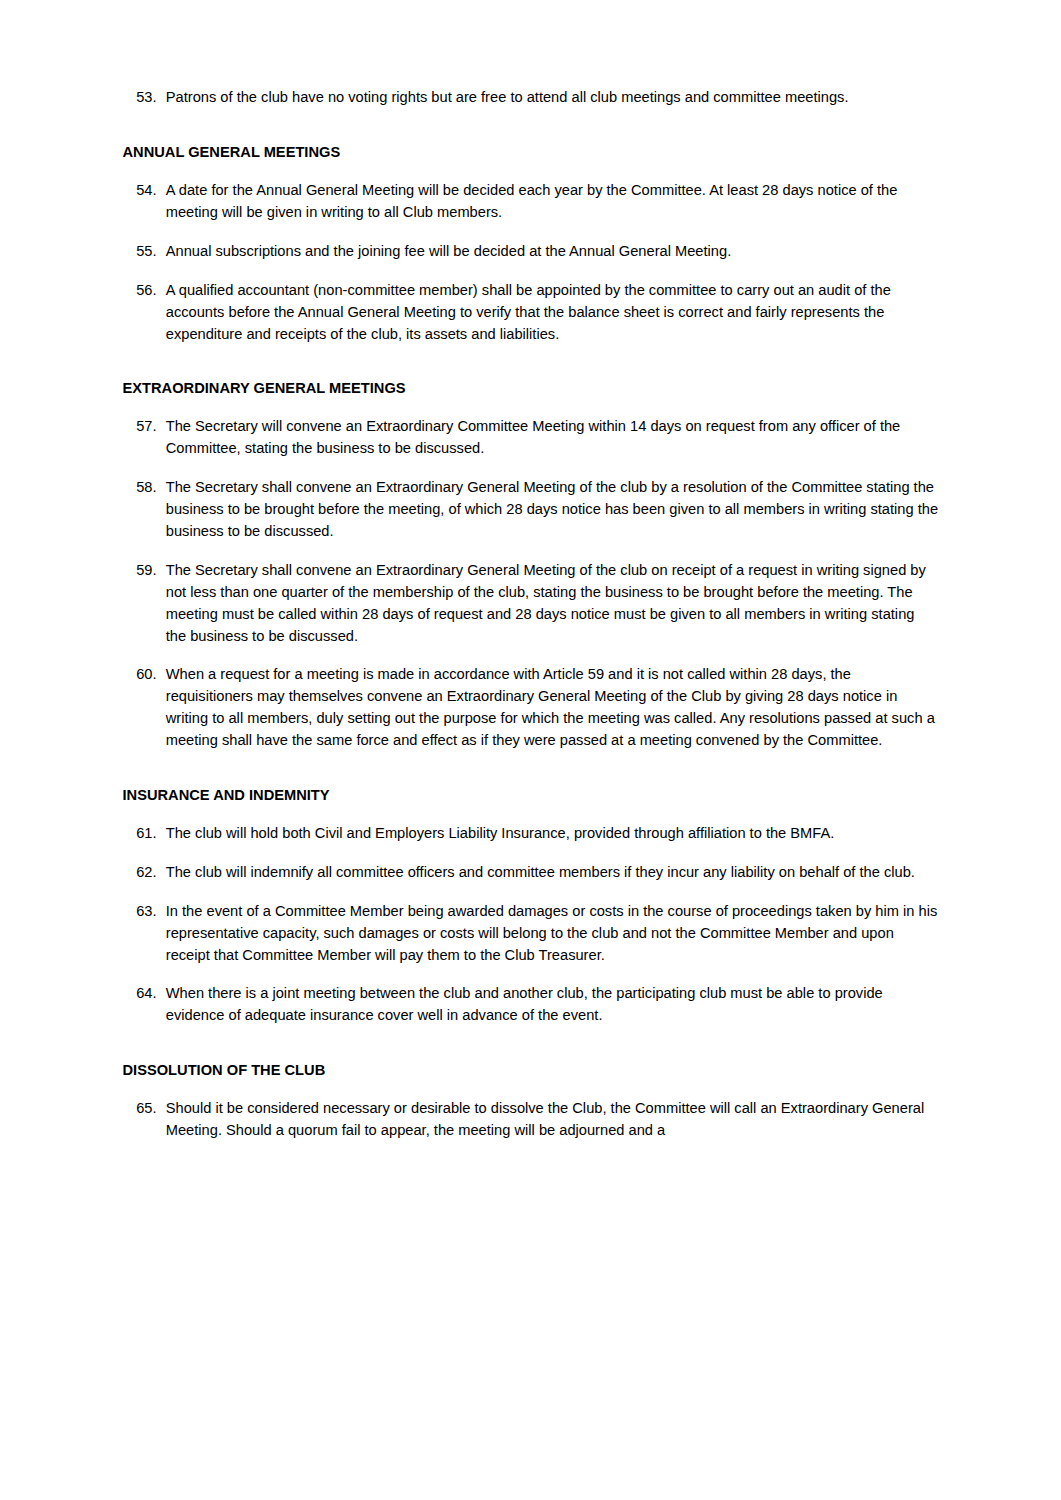Patrons of the club have no voting rights but are free to attend all club meetings and committee meetings.
Annual General Meetings
A date for the Annual General Meeting will be decided each year by the Committee. At least 28 days notice of the meeting will be given in writing to all Club members.
Annual subscriptions and the joining fee will be decided at the Annual General Meeting.
A qualified accountant (non-committee member) shall be appointed by the committee to carry out an audit of the accounts before the Annual General Meeting to verify that the balance sheet is correct and fairly represents the expenditure and receipts of the club, its assets and liabilities.
Extraordinary General Meetings
The Secretary will convene an Extraordinary Committee Meeting within 14 days on request from any officer of the Committee, stating the business to be discussed.
The Secretary shall convene an Extraordinary General Meeting of the club by a resolution of the Committee stating the business to be brought before the meeting, of which 28 days notice has been given to all members in writing stating the business to be discussed.
The Secretary shall convene an Extraordinary General Meeting of the club on receipt of a request in writing signed by not less than one quarter of the membership of the club, stating the business to be brought before the meeting. The meeting must be called within 28 days of request and 28 days notice must be given to all members in writing stating the business to be discussed.
When a request for a meeting is made in accordance with Article 59 and it is not called within 28 days, the requisitioners may themselves convene an Extraordinary General Meeting of the Club by giving 28 days notice in writing to all members, duly setting out the purpose for which the meeting was called. Any resolutions passed at such a meeting shall have the same force and effect as if they were passed at a meeting convened by the Committee.
Insurance and Indemnity
The club will hold both Civil and Employers Liability Insurance, provided through affiliation to the BMFA.
The club will indemnify all committee officers and committee members if they incur any liability on behalf of the club.
In the event of a Committee Member being awarded damages or costs in the course of proceedings taken by him in his representative capacity, such damages or costs will belong to the club and not the Committee Member and upon receipt that Committee Member will pay them to the Club Treasurer.
When there is a joint meeting between the club and another club, the participating club must be able to provide evidence of adequate insurance cover well in advance of the event.
Dissolution of the Club
Should it be considered necessary or desirable to dissolve the Club, the Committee will call an Extraordinary General Meeting. Should a quorum fail to appear, the meeting will be adjourned and a